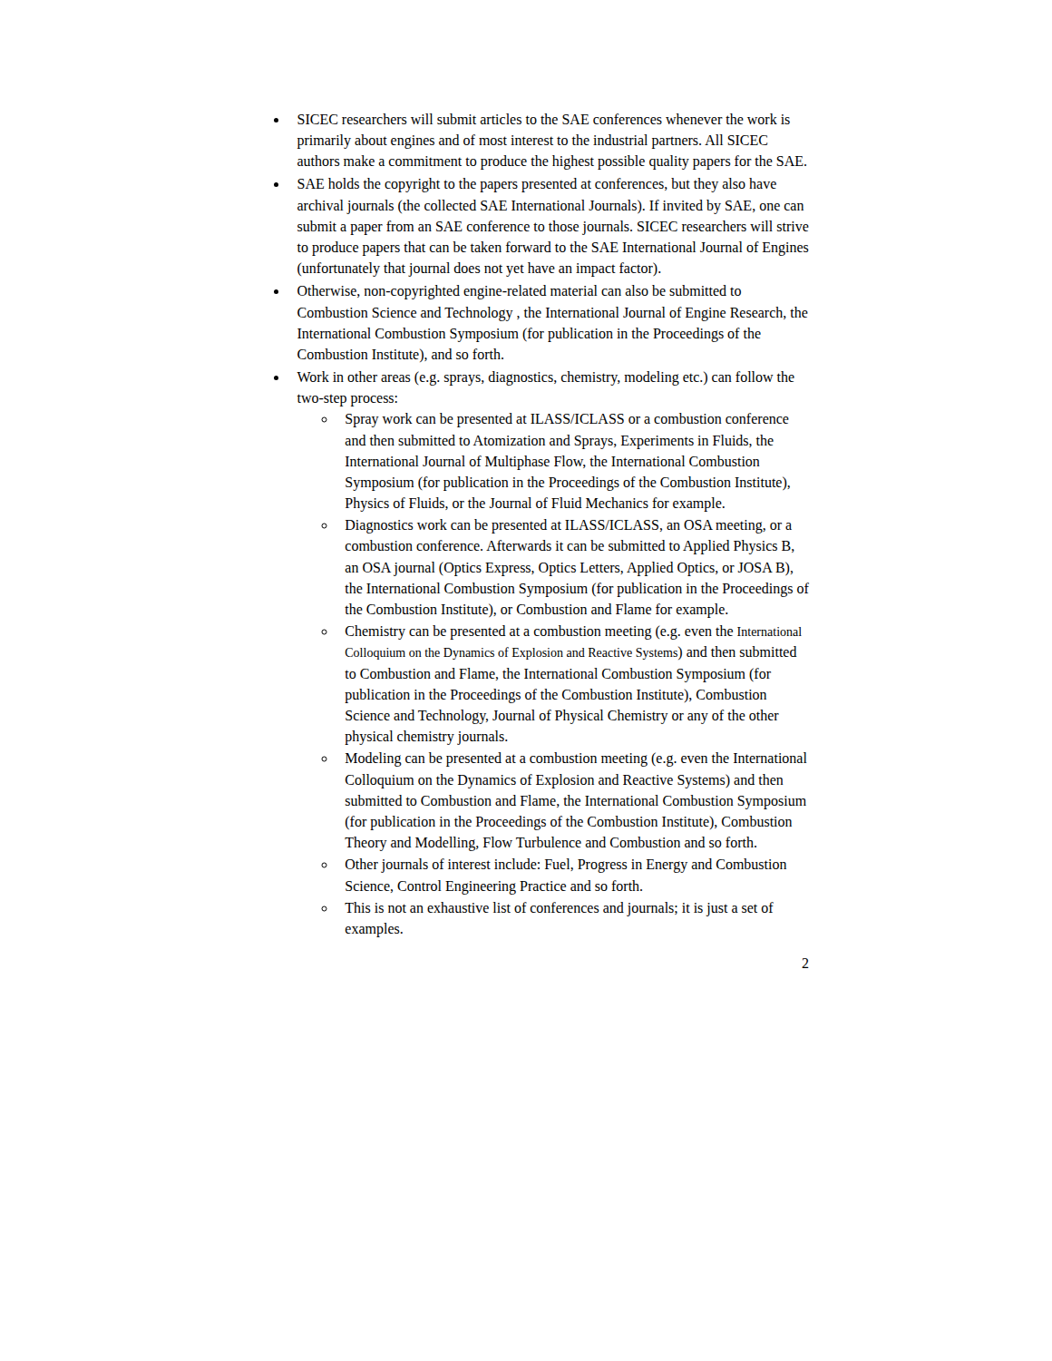SICEC researchers will submit articles to the SAE conferences whenever the work is primarily about engines and of most interest to the industrial partners. All SICEC authors make a commitment to produce the highest possible quality papers for the SAE.
SAE holds the copyright to the papers presented at conferences, but they also have archival journals (the collected SAE International Journals). If invited by SAE, one can submit a paper from an SAE conference to those journals. SICEC researchers will strive to produce papers that can be taken forward to the SAE International Journal of Engines (unfortunately that journal does not yet have an impact factor).
Otherwise, non-copyrighted engine-related material can also be submitted to Combustion Science and Technology , the International Journal of Engine Research, the International Combustion Symposium (for publication in the Proceedings of the Combustion Institute), and so forth.
Work in other areas (e.g. sprays, diagnostics, chemistry, modeling etc.) can follow the two-step process:
Spray work can be presented at ILASS/ICLASS or a combustion conference and then submitted to Atomization and Sprays, Experiments in Fluids, the International Journal of Multiphase Flow, the International Combustion Symposium (for publication in the Proceedings of the Combustion Institute), Physics of Fluids, or the Journal of Fluid Mechanics for example.
Diagnostics work can be presented at ILASS/ICLASS, an OSA meeting, or a combustion conference. Afterwards it can be submitted to Applied Physics B, an OSA journal (Optics Express, Optics Letters, Applied Optics, or JOSA B), the International Combustion Symposium (for publication in the Proceedings of the Combustion Institute), or Combustion and Flame for example.
Chemistry can be presented at a combustion meeting (e.g. even the International Colloquium on the Dynamics of Explosion and Reactive Systems) and then submitted to Combustion and Flame, the International Combustion Symposium (for publication in the Proceedings of the Combustion Institute), Combustion Science and Technology, Journal of Physical Chemistry or any of the other physical chemistry journals.
Modeling can be presented at a combustion meeting (e.g. even the International Colloquium on the Dynamics of Explosion and Reactive Systems) and then submitted to Combustion and Flame, the International Combustion Symposium (for publication in the Proceedings of the Combustion Institute), Combustion Theory and Modelling, Flow Turbulence and Combustion and so forth.
Other journals of interest include: Fuel, Progress in Energy and Combustion Science, Control Engineering Practice and so forth.
This is not an exhaustive list of conferences and journals; it is just a set of examples.
2